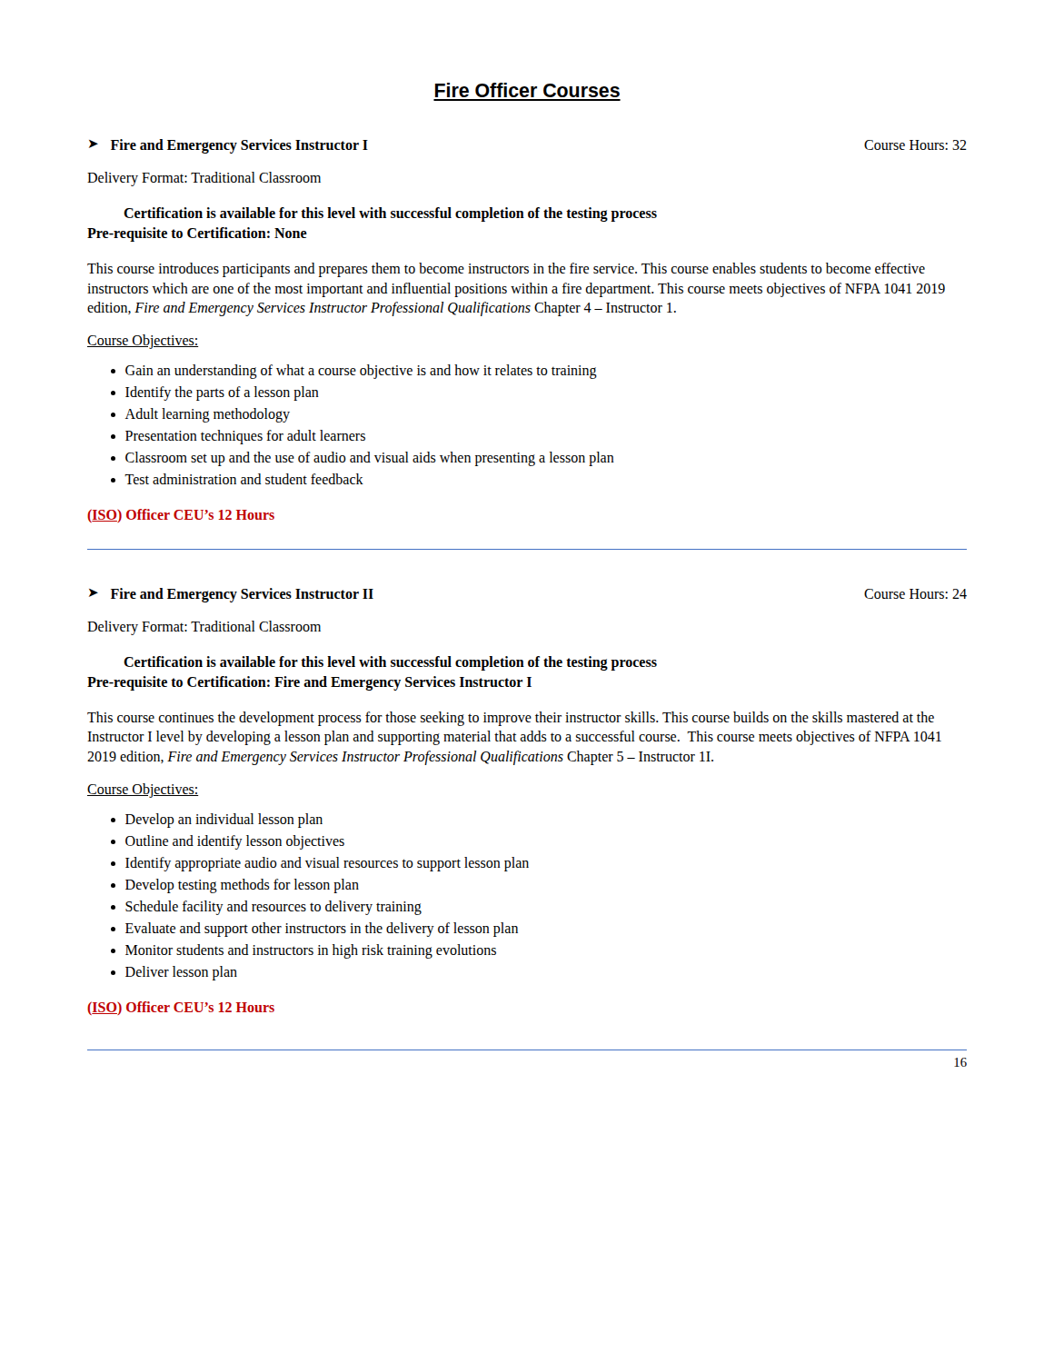Fire Officer Courses
Fire and Emergency Services Instructor I Course Hours: 32
Delivery Format: Traditional Classroom
Certification is available for this level with successful completion of the testing process
Pre-requisite to Certification: None
This course introduces participants and prepares them to become instructors in the fire service. This course enables students to become effective instructors which are one of the most important and influential positions within a fire department. This course meets objectives of NFPA 1041 2019 edition, Fire and Emergency Services Instructor Professional Qualifications Chapter 4 – Instructor 1.
Course Objectives:
Gain an understanding of what a course objective is and how it relates to training
Identify the parts of a lesson plan
Adult learning methodology
Presentation techniques for adult learners
Classroom set up and the use of audio and visual aids when presenting a lesson plan
Test administration and student feedback
(ISO) Officer CEU’s 12 Hours
Fire and Emergency Services Instructor II Course Hours: 24
Delivery Format: Traditional Classroom
Certification is available for this level with successful completion of the testing process
Pre-requisite to Certification: Fire and Emergency Services Instructor I
This course continues the development process for those seeking to improve their instructor skills. This course builds on the skills mastered at the Instructor I level by developing a lesson plan and supporting material that adds to a successful course. This course meets objectives of NFPA 1041 2019 edition, Fire and Emergency Services Instructor Professional Qualifications Chapter 5 – Instructor 1I.
Course Objectives:
Develop an individual lesson plan
Outline and identify lesson objectives
Identify appropriate audio and visual resources to support lesson plan
Develop testing methods for lesson plan
Schedule facility and resources to delivery training
Evaluate and support other instructors in the delivery of lesson plan
Monitor students and instructors in high risk training evolutions
Deliver lesson plan
(ISO) Officer CEU’s 12 Hours
16